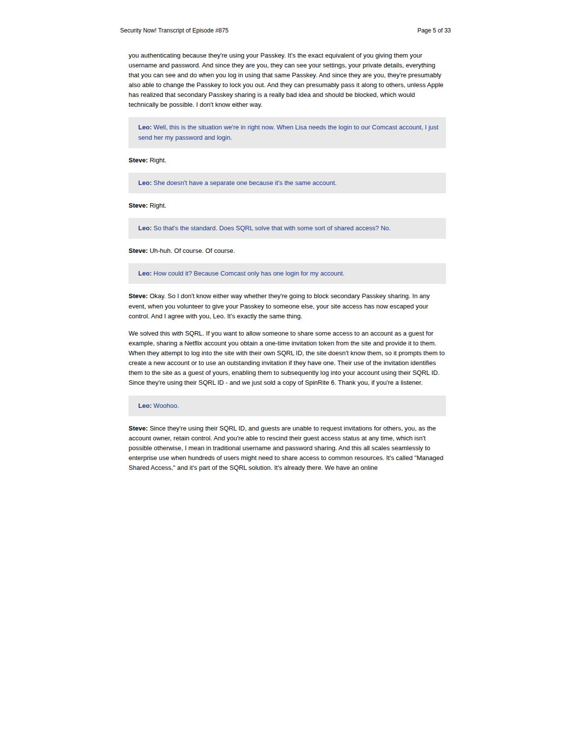Security Now! Transcript of Episode #875 Page 5 of 33
you authenticating because they're using your Passkey. It's the exact equivalent of you giving them your username and password. And since they are you, they can see your settings, your private details, everything that you can see and do when you log in using that same Passkey. And since they are you, they're presumably also able to change the Passkey to lock you out. And they can presumably pass it along to others, unless Apple has realized that secondary Passkey sharing is a really bad idea and should be blocked, which would technically be possible. I don't know either way.
Leo: Well, this is the situation we're in right now. When Lisa needs the login to our Comcast account, I just send her my password and login.
Steve: Right.
Leo: She doesn't have a separate one because it's the same account.
Steve: Right.
Leo: So that's the standard. Does SQRL solve that with some sort of shared access? No.
Steve: Uh-huh. Of course. Of course.
Leo: How could it? Because Comcast only has one login for my account.
Steve: Okay. So I don't know either way whether they're going to block secondary Passkey sharing. In any event, when you volunteer to give your Passkey to someone else, your site access has now escaped your control. And I agree with you, Leo. It's exactly the same thing.
We solved this with SQRL. If you want to allow someone to share some access to an account as a guest for example, sharing a Netflix account you obtain a one-time invitation token from the site and provide it to them. When they attempt to log into the site with their own SQRL ID, the site doesn't know them, so it prompts them to create a new account or to use an outstanding invitation if they have one. Their use of the invitation identifies them to the site as a guest of yours, enabling them to subsequently log into your account using their SQRL ID. Since they're using their SQRL ID - and we just sold a copy of SpinRite 6. Thank you, if you're a listener.
Leo: Woohoo.
Steve: Since they're using their SQRL ID, and guests are unable to request invitations for others, you, as the account owner, retain control. And you're able to rescind their guest access status at any time, which isn't possible otherwise, I mean in traditional username and password sharing. And this all scales seamlessly to enterprise use when hundreds of users might need to share access to common resources. It's called "Managed Shared Access," and it's part of the SQRL solution. It's already there. We have an online